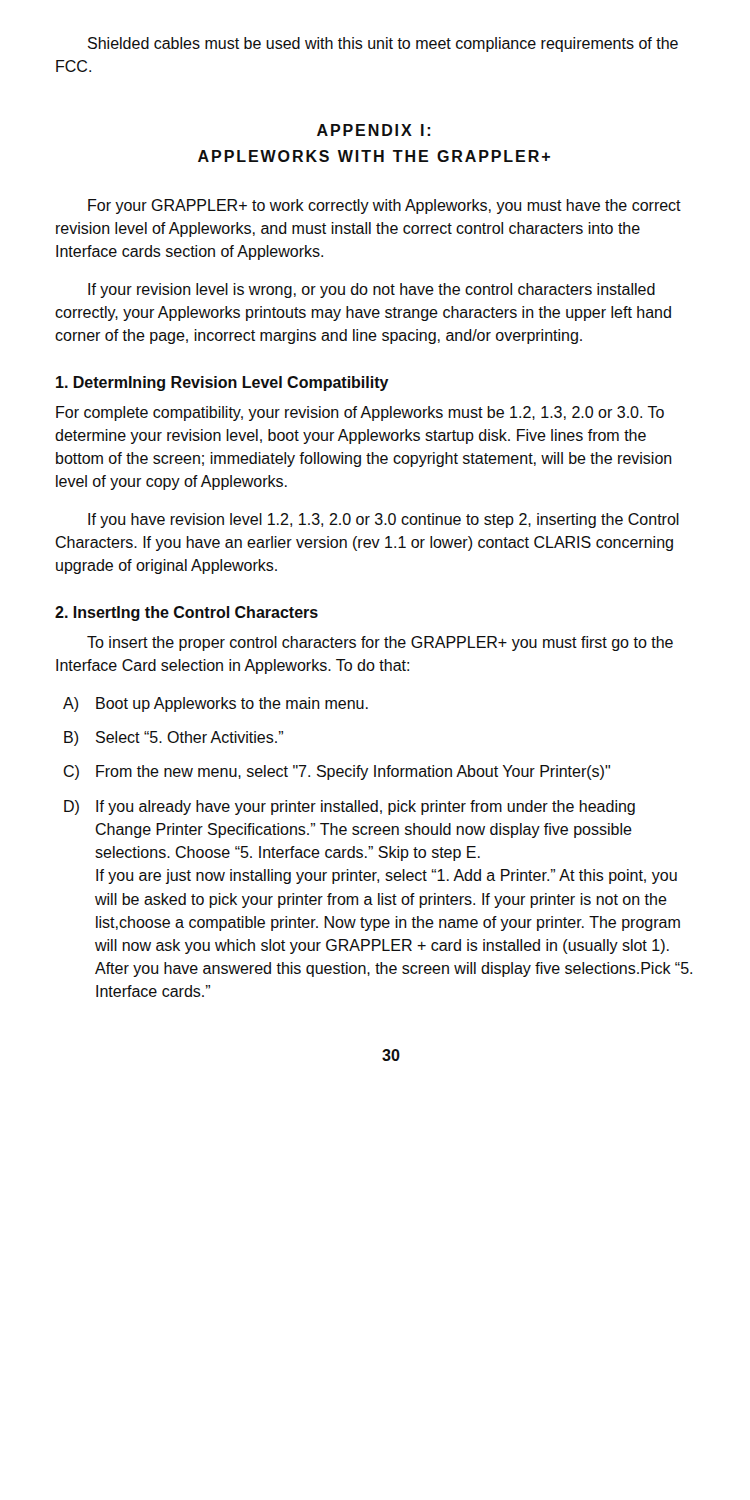Shielded cables must be used with this unit to meet compliance requirements of the FCC.
Appendix I:
Appleworks with the Grappler+
For your GRAPPLER+ to work correctly with Appleworks, you must have the correct revision level of Appleworks, and must install the correct control characters into the Interface cards section of Appleworks.
If your revision level is wrong, or you do not have the control characters installed correctly, your Appleworks printouts may have strange characters in the upper left hand corner of the page, incorrect margins and line spacing, and/or overprinting.
1. DetermIning Revision Level Compatibility
For complete compatibility, your revision of Appleworks must be 1.2, 1.3, 2.0 or 3.0. To determine your revision level, boot your Appleworks startup disk. Five lines from the bottom of the screen; immediately following the copyright statement, will be the revision level of your copy of Appleworks.
If you have revision level 1.2, 1.3, 2.0 or 3.0 continue to step 2, inserting the Control Characters. If you have an earlier version (rev 1.1 or lower) contact CLARIS concerning upgrade of original Appleworks.
2. InsertIng the Control Characters
To insert the proper control characters for the GRAPPLER+ you must first go to the Interface Card selection in Appleworks. To do that:
A) Boot up Appleworks to the main menu.
B) Select “5. Other Activities.”
C) From the new menu, select "7. Specify Information About Your Printer(s)"
D) If you already have your printer installed, pick printer from under the heading Change Printer Specifications.” The screen should now display five possible selections. Choose “5. Interface cards.” Skip to step E.
If you are just now installing your printer, select “1. Add a Printer.” At this point, you will be asked to pick your printer from a list of printers. If your printer is not on the list,choose a compatible printer. Now type in the name of your printer. The program will now ask you which slot your GRAPPLER + card is installed in (usually slot 1). After you have answered this question, the screen will display five selections.Pick “5. Interface cards.”
30